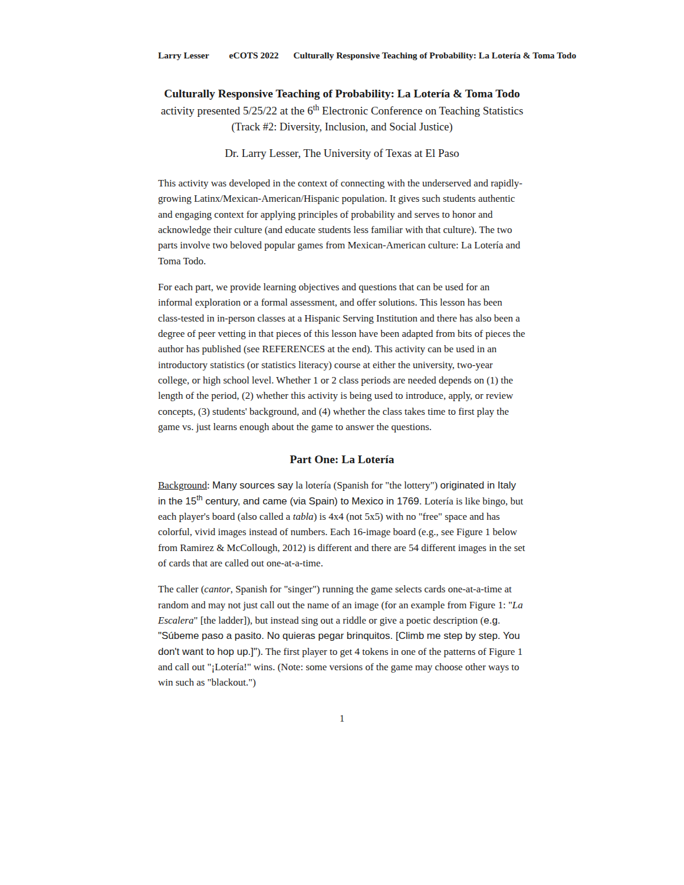Larry Lesser eCOTS 2022 Culturally Responsive Teaching of Probability: La Lotería & Toma Todo
Culturally Responsive Teaching of Probability: La Lotería & Toma Todo
activity presented 5/25/22 at the 6th Electronic Conference on Teaching Statistics
(Track #2: Diversity, Inclusion, and Social Justice)
Dr. Larry Lesser, The University of Texas at El Paso
This activity was developed in the context of connecting with the underserved and rapidly-growing Latinx/Mexican-American/Hispanic population. It gives such students authentic and engaging context for applying principles of probability and serves to honor and acknowledge their culture (and educate students less familiar with that culture). The two parts involve two beloved popular games from Mexican-American culture: La Lotería and Toma Todo.
For each part, we provide learning objectives and questions that can be used for an informal exploration or a formal assessment, and offer solutions. This lesson has been class-tested in in-person classes at a Hispanic Serving Institution and there has also been a degree of peer vetting in that pieces of this lesson have been adapted from bits of pieces the author has published (see REFERENCES at the end). This activity can be used in an introductory statistics (or statistics literacy) course at either the university, two-year college, or high school level. Whether 1 or 2 class periods are needed depends on (1) the length of the period, (2) whether this activity is being used to introduce, apply, or review concepts, (3) students' background, and (4) whether the class takes time to first play the game vs. just learns enough about the game to answer the questions.
Part One: La Lotería
Background: Many sources say la lotería (Spanish for "the lottery") originated in Italy in the 15th century, and came (via Spain) to Mexico in 1769. Lotería is like bingo, but each player's board (also called a tabla) is 4x4 (not 5x5) with no "free" space and has colorful, vivid images instead of numbers. Each 16-image board (e.g., see Figure 1 below from Ramirez & McCollough, 2012) is different and there are 54 different images in the set of cards that are called out one-at-a-time.
The caller (cantor, Spanish for "singer") running the game selects cards one-at-a-time at random and may not just call out the name of an image (for an example from Figure 1: "La Escalera" [the ladder]), but instead sing out a riddle or give a poetic description (e.g. "Súbeme paso a pasito. No quieras pegar brinquitos. [Climb me step by step. You don't want to hop up.]"). The first player to get 4 tokens in one of the patterns of Figure 1 and call out "¡Lotería!" wins. (Note: some versions of the game may choose other ways to win such as "blackout.")
1